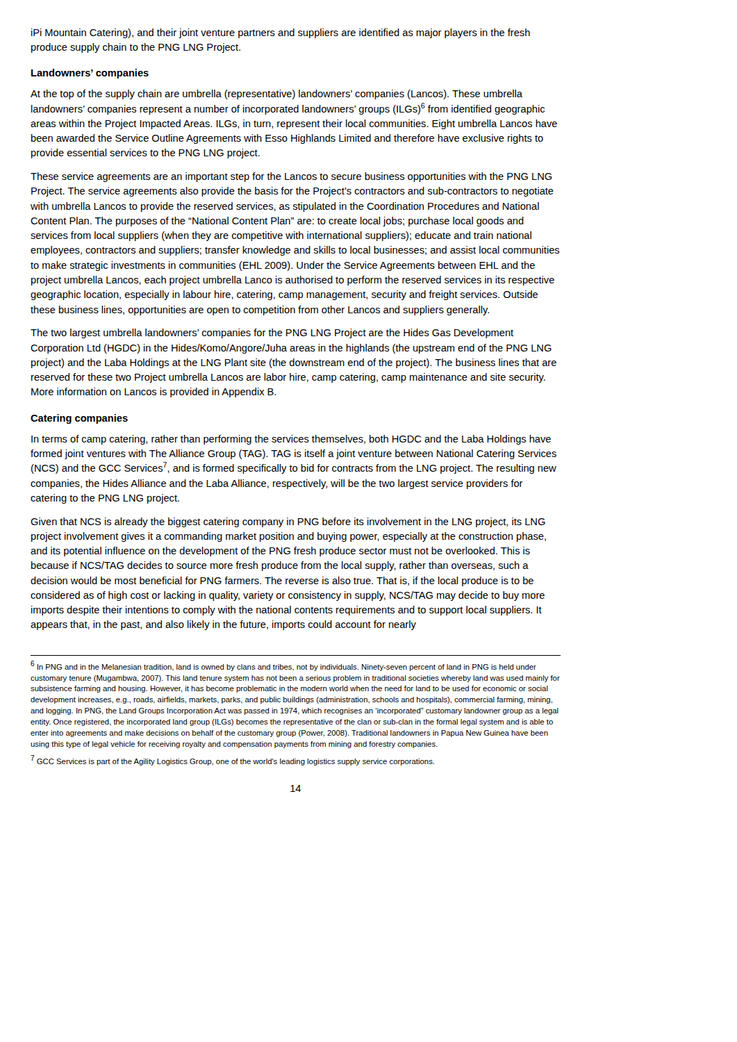iPi Mountain Catering), and their joint venture partners and suppliers are identified as major players in the fresh produce supply chain to the PNG LNG Project.
Landowners’ companies
At the top of the supply chain are umbrella (representative) landowners’ companies (Lancos). These umbrella landowners’ companies represent a number of incorporated landowners’ groups (ILGs)6 from identified geographic areas within the Project Impacted Areas. ILGs, in turn, represent their local communities. Eight umbrella Lancos have been awarded the Service Outline Agreements with Esso Highlands Limited and therefore have exclusive rights to provide essential services to the PNG LNG project.
These service agreements are an important step for the Lancos to secure business opportunities with the PNG LNG Project. The service agreements also provide the basis for the Project’s contractors and sub-contractors to negotiate with umbrella Lancos to provide the reserved services, as stipulated in the Coordination Procedures and National Content Plan. The purposes of the “National Content Plan” are: to create local jobs; purchase local goods and services from local suppliers (when they are competitive with international suppliers); educate and train national employees, contractors and suppliers; transfer knowledge and skills to local businesses; and assist local communities to make strategic investments in communities (EHL 2009). Under the Service Agreements between EHL and the project umbrella Lancos, each project umbrella Lanco is authorised to perform the reserved services in its respective geographic location, especially in labour hire, catering, camp management, security and freight services. Outside these business lines, opportunities are open to competition from other Lancos and suppliers generally.
The two largest umbrella landowners’ companies for the PNG LNG Project are the Hides Gas Development Corporation Ltd (HGDC) in the Hides/Komo/Angore/Juha areas in the highlands (the upstream end of the PNG LNG project) and the Laba Holdings at the LNG Plant site (the downstream end of the project). The business lines that are reserved for these two Project umbrella Lancos are labor hire, camp catering, camp maintenance and site security. More information on Lancos is provided in Appendix B.
Catering companies
In terms of camp catering, rather than performing the services themselves, both HGDC and the Laba Holdings have formed joint ventures with The Alliance Group (TAG). TAG is itself a joint venture between National Catering Services (NCS) and the GCC Services7, and is formed specifically to bid for contracts from the LNG project. The resulting new companies, the Hides Alliance and the Laba Alliance, respectively, will be the two largest service providers for catering to the PNG LNG project.
Given that NCS is already the biggest catering company in PNG before its involvement in the LNG project, its LNG project involvement gives it a commanding market position and buying power, especially at the construction phase, and its potential influence on the development of the PNG fresh produce sector must not be overlooked. This is because if NCS/TAG decides to source more fresh produce from the local supply, rather than overseas, such a decision would be most beneficial for PNG farmers. The reverse is also true. That is, if the local produce is to be considered as of high cost or lacking in quality, variety or consistency in supply, NCS/TAG may decide to buy more imports despite their intentions to comply with the national contents requirements and to support local suppliers. It appears that, in the past, and also likely in the future, imports could account for nearly
6 In PNG and in the Melanesian tradition, land is owned by clans and tribes, not by individuals. Ninety-seven percent of land in PNG is held under customary tenure (Mugambwa, 2007). This land tenure system has not been a serious problem in traditional societies whereby land was used mainly for subsistence farming and housing. However, it has become problematic in the modern world when the need for land to be used for economic or social development increases, e.g., roads, airfields, markets, parks, and public buildings (administration, schools and hospitals), commercial farming, mining, and logging. In PNG, the Land Groups Incorporation Act was passed in 1974, which recognises an ‘incorporated” customary landowner group as a legal entity. Once registered, the incorporated land group (ILGs) becomes the representative of the clan or sub-clan in the formal legal system and is able to enter into agreements and make decisions on behalf of the customary group (Power, 2008). Traditional landowners in Papua New Guinea have been using this type of legal vehicle for receiving royalty and compensation payments from mining and forestry companies.
7 GCC Services is part of the Agility Logistics Group, one of the world's leading logistics supply service corporations.
14